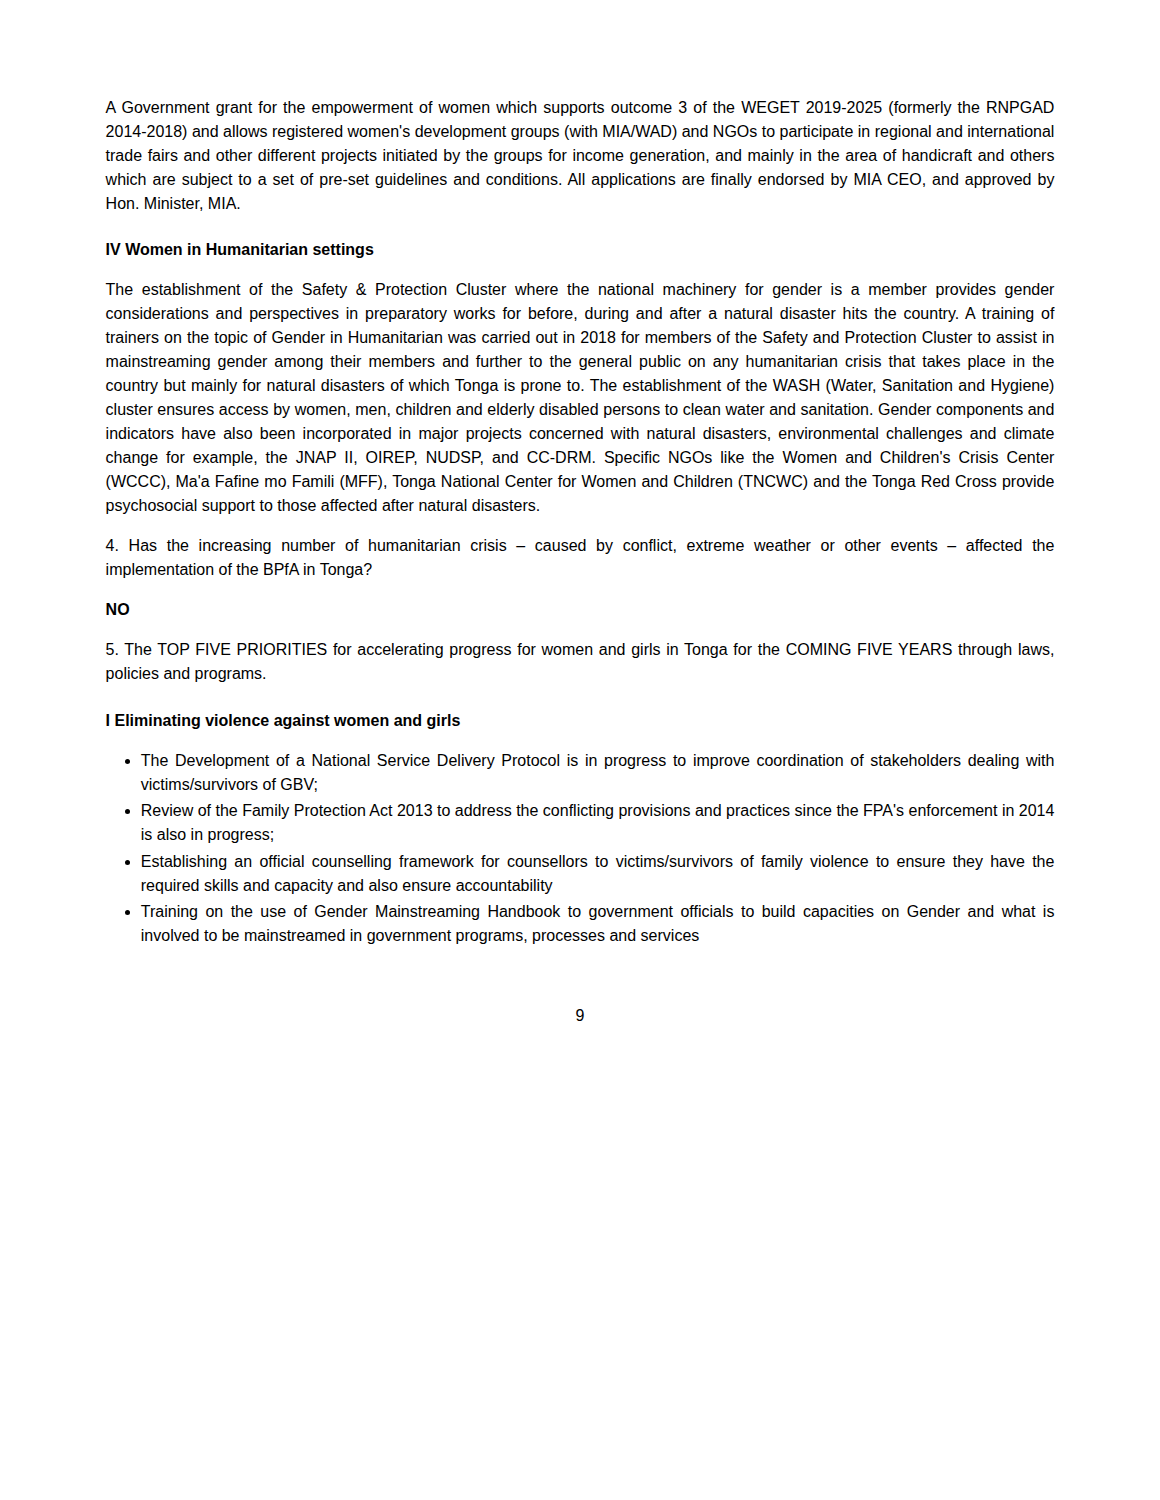A Government grant for the empowerment of women which supports outcome 3 of the WEGET 2019-2025 (formerly the RNPGAD 2014-2018) and allows registered women's development groups (with MIA/WAD) and NGOs to participate in regional and international trade fairs and other different projects initiated by the groups for income generation, and mainly in the area of handicraft and others which are subject to a set of pre-set guidelines and conditions. All applications are finally endorsed by MIA CEO, and approved by Hon. Minister, MIA.
IV Women in Humanitarian settings
The establishment of the Safety & Protection Cluster where the national machinery for gender is a member provides gender considerations and perspectives in preparatory works for before, during and after a natural disaster hits the country. A training of trainers on the topic of Gender in Humanitarian was carried out in 2018 for members of the Safety and Protection Cluster to assist in mainstreaming gender among their members and further to the general public on any humanitarian crisis that takes place in the country but mainly for natural disasters of which Tonga is prone to. The establishment of the WASH (Water, Sanitation and Hygiene) cluster ensures access by women, men, children and elderly disabled persons to clean water and sanitation. Gender components and indicators have also been incorporated in major projects concerned with natural disasters, environmental challenges and climate change for example, the JNAP II, OIREP, NUDSP, and CC-DRM. Specific NGOs like the Women and Children's Crisis Center (WCCC), Ma'a Fafine mo Famili (MFF), Tonga National Center for Women and Children (TNCWC) and the Tonga Red Cross provide psychosocial support to those affected after natural disasters.
4. Has the increasing number of humanitarian crisis – caused by conflict, extreme weather or other events – affected the implementation of the BPfA in Tonga?
NO
5. The TOP FIVE PRIORITIES for accelerating progress for women and girls in Tonga for the COMING FIVE YEARS through laws, policies and programs.
I Eliminating violence against women and girls
The Development of a National Service Delivery Protocol is in progress to improve coordination of stakeholders dealing with victims/survivors of GBV;
Review of the Family Protection Act 2013 to address the conflicting provisions and practices since the FPA's enforcement in 2014 is also in progress;
Establishing an official counselling framework for counsellors to victims/survivors of family violence to ensure they have the required skills and capacity and also ensure accountability
Training on the use of Gender Mainstreaming Handbook to government officials to build capacities on Gender and what is involved to be mainstreamed in government programs, processes and services
9